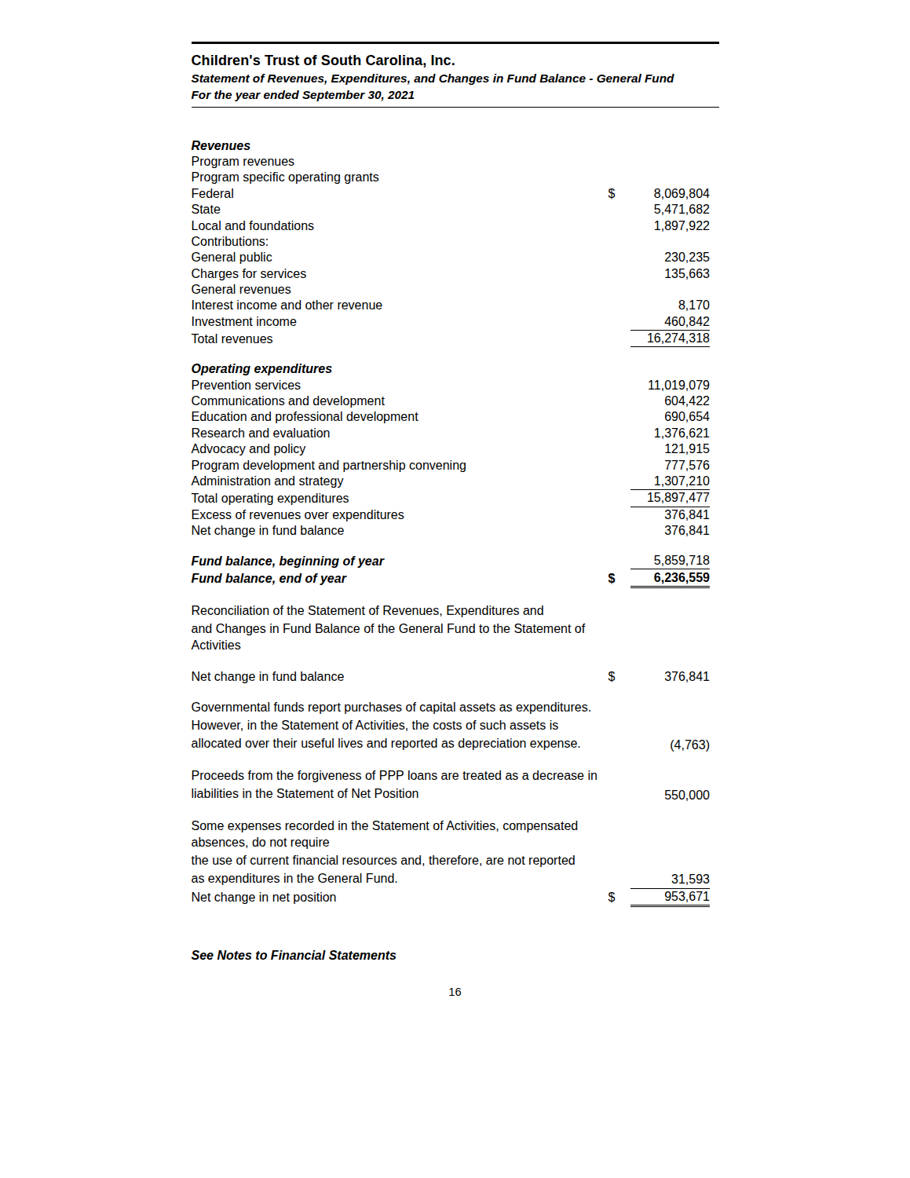Children's Trust of South Carolina, Inc.
Statement of Revenues, Expenditures, and Changes in Fund Balance - General Fund
For the year ended September 30, 2021
| Revenues | | | |
| Program revenues | | | |
| Program specific operating grants | | | |
| Federal | $ | 8,069,804 | |
| State | | 5,471,682 | |
| Local and foundations | | 1,897,922 | |
| Contributions: | | | |
| General public | | 230,235 | |
| Charges for services | | 135,663 | |
| General revenues | | | |
| Interest income and other revenue | | 8,170 | |
| Investment income | | 460,842 | |
| Total revenues | | 16,274,318 | |
| Operating expenditures | | | |
| Prevention services | | 11,019,079 | |
| Communications and development | | 604,422 | |
| Education and professional development | | 690,654 | |
| Research and evaluation | | 1,376,621 | |
| Advocacy and policy | | 121,915 | |
| Program development and partnership convening | | 777,576 | |
| Administration and strategy | | 1,307,210 | |
| Total operating expenditures | | 15,897,477 | |
| Excess of revenues over expenditures | | 376,841 | |
| Net change in fund balance | | 376,841 | |
| Fund balance, beginning of year | | 5,859,718 | |
| Fund balance, end of year | $ | 6,236,559 | |
| Reconciliation of the Statement of Revenues, Expenditures and | | | |
| and Changes in Fund Balance of the General Fund to the Statement of Activities | | | |
| Net change in fund balance | $ | 376,841 | |
| Governmental funds report purchases of capital assets as expenditures. | | | |
| However, in the Statement of Activities, the costs of such assets is | | | |
| allocated over their useful lives and reported as depreciation expense. | | (4,763) | |
| Proceeds from the forgiveness of PPP loans are treated as a decrease in | | | |
| liabilities in the Statement of Net Position | | 550,000 | |
| Some expenses recorded in the Statement of Activities, compensated absences, do not require | | | |
| the use of current financial resources and, therefore, are not reported | | | |
| as expenditures in the General Fund. | | 31,593 | |
| Net change in net position | $ | 953,671 | |
See Notes to Financial Statements
16